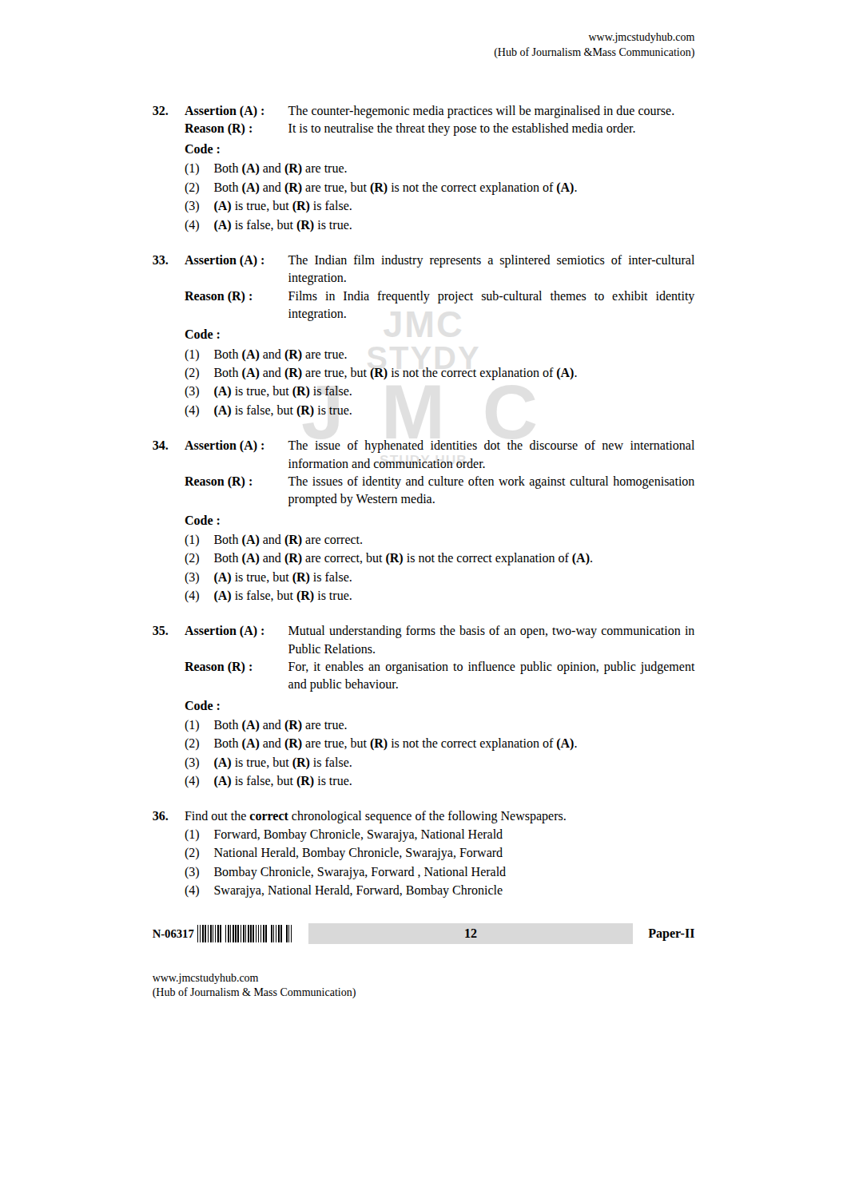JMC
STYDY
J M C
STUDY HUB
www.jmcstudyhub.com
(Hub of Journalism &Mass Communication)
32.
Assertion (A) :
The counter-hegemonic media practices will be marginalised in due course.
Reason (R) :
It is to neutralise the threat they pose to the established media order.
Code :
(1)
Both (A) and (R) are true.
(2)
Both (A) and (R) are true, but (R) is not the correct explanation of (A).
(3)
(A) is true, but (R) is false.
(4)
(A) is false, but (R) is true.
33.
Assertion (A) :
The Indian film industry represents a splintered semiotics of inter-cultural integration.
Reason (R) :
Films in India frequently project sub-cultural themes to exhibit identity integration.
Code :
(1)
Both (A) and (R) are true.
(2)
Both (A) and (R) are true, but (R) is not the correct explanation of (A).
(3)
(A) is true, but (R) is false.
(4)
(A) is false, but (R) is true.
34.
Assertion (A) :
The issue of hyphenated identities dot the discourse of new international information and communication order.
Reason (R) :
The issues of identity and culture often work against cultural homogenisation prompted by Western media.
Code :
(1)
Both (A) and (R) are correct.
(2)
Both (A) and (R) are correct, but (R) is not the correct explanation of (A).
(3)
(A) is true, but (R) is false.
(4)
(A) is false, but (R) is true.
35.
Assertion (A) :
Mutual understanding forms the basis of an open, two-way communication in Public Relations.
Reason (R) :
For, it enables an organisation to influence public opinion, public judgement and public behaviour.
Code :
(1)
Both (A) and (R) are true.
(2)
Both (A) and (R) are true, but (R) is not the correct explanation of (A).
(3)
(A) is true, but (R) is false.
(4)
(A) is false, but (R) is true.
36.
Find out the correct chronological sequence of the following Newspapers.
(1)
Forward, Bombay Chronicle, Swarajya, National Herald
(2)
National Herald, Bombay Chronicle, Swarajya, Forward
(3)
Bombay Chronicle, Swarajya, Forward , National Herald
(4)
Swarajya, National Herald, Forward, Bombay Chronicle
N‑06317
12
Paper-II
www.jmcstudyhub.com
(Hub of Journalism & Mass Communication)